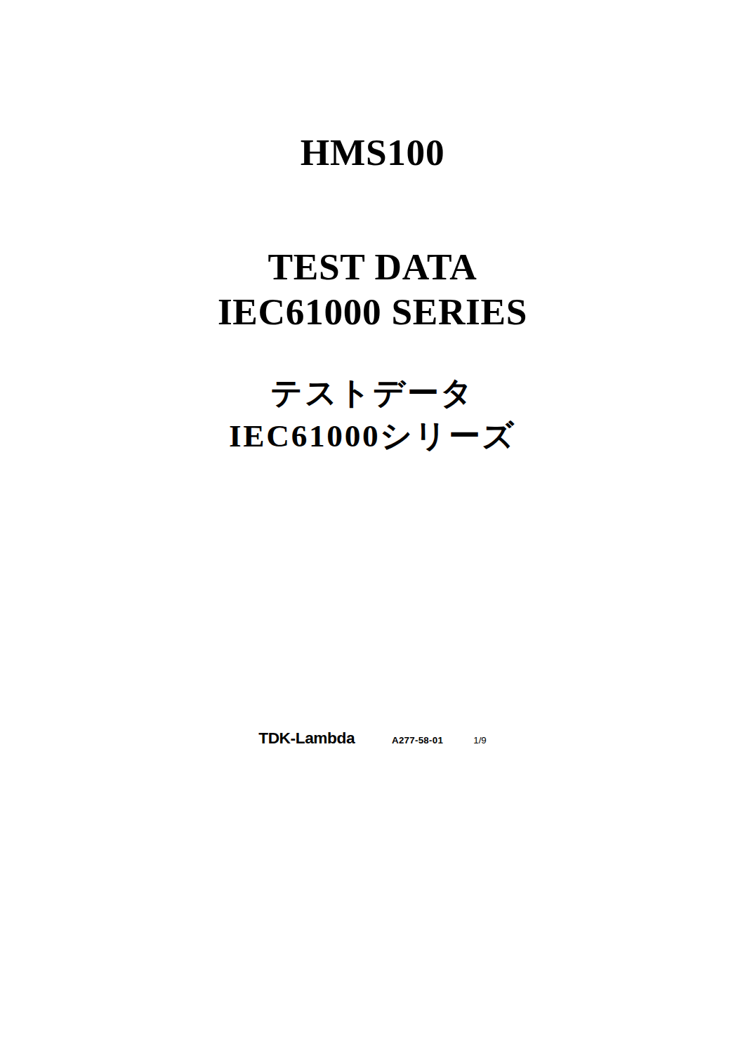HMS100
TEST DATA
IEC61000 SERIES
テストデータ
IEC61000シリーズ
TDK-Lambda A277-58-01 1/9